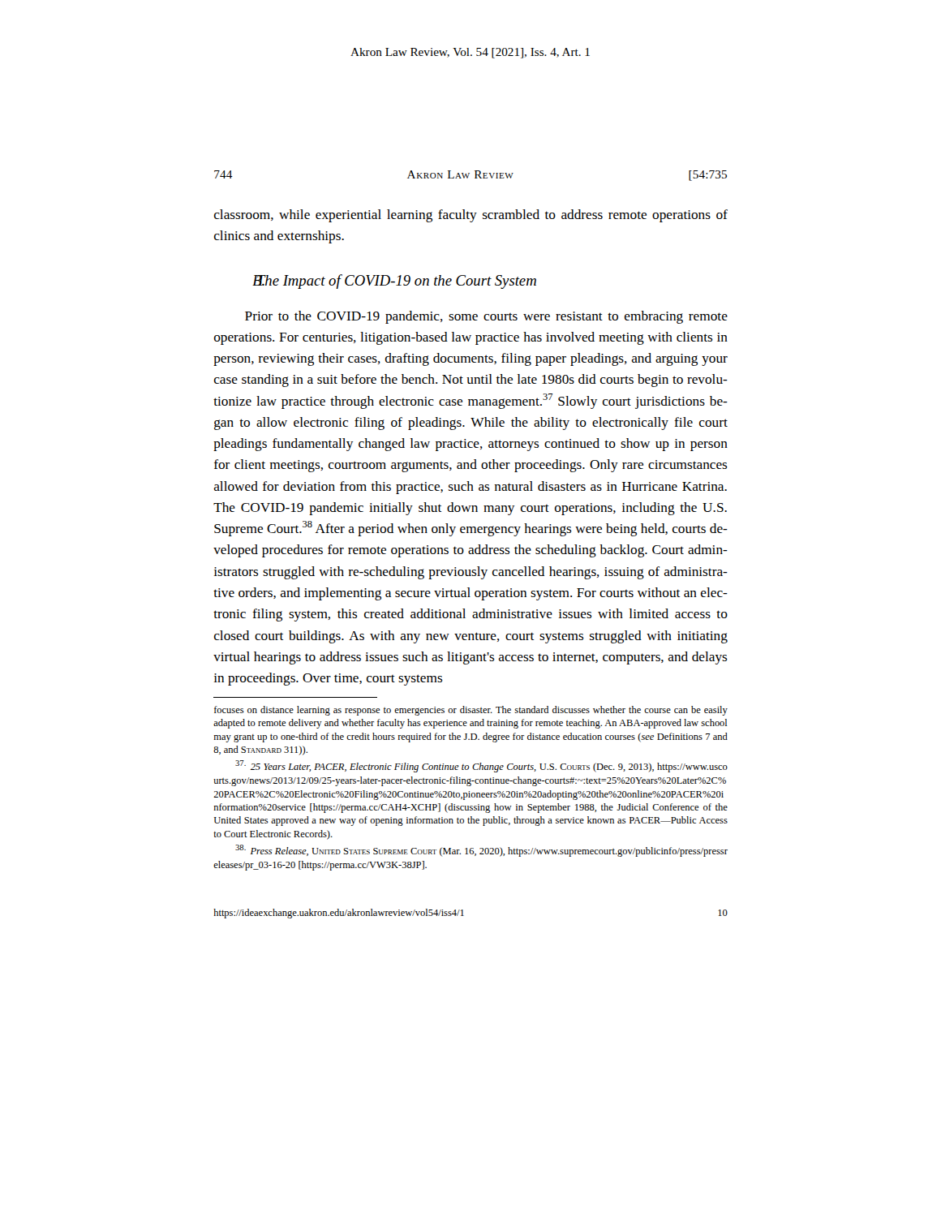Akron Law Review, Vol. 54 [2021], Iss. 4, Art. 1
744 Akron Law Review [54:735
classroom, while experiential learning faculty scrambled to address remote operations of clinics and externships.
B. The Impact of COVID-19 on the Court System
Prior to the COVID-19 pandemic, some courts were resistant to embracing remote operations. For centuries, litigation-based law practice has involved meeting with clients in person, reviewing their cases, drafting documents, filing paper pleadings, and arguing your case standing in a suit before the bench. Not until the late 1980s did courts begin to revolutionize law practice through electronic case management.37 Slowly court jurisdictions began to allow electronic filing of pleadings. While the ability to electronically file court pleadings fundamentally changed law practice, attorneys continued to show up in person for client meetings, courtroom arguments, and other proceedings. Only rare circumstances allowed for deviation from this practice, such as natural disasters as in Hurricane Katrina. The COVID-19 pandemic initially shut down many court operations, including the U.S. Supreme Court.38 After a period when only emergency hearings were being held, courts developed procedures for remote operations to address the scheduling backlog. Court administrators struggled with re-scheduling previously cancelled hearings, issuing of administrative orders, and implementing a secure virtual operation system. For courts without an electronic filing system, this created additional administrative issues with limited access to closed court buildings. As with any new venture, court systems struggled with initiating virtual hearings to address issues such as litigant's access to internet, computers, and delays in proceedings. Over time, court systems
focuses on distance learning as response to emergencies or disaster. The standard discusses whether the course can be easily adapted to remote delivery and whether faculty has experience and training for remote teaching. An ABA-approved law school may grant up to one-third of the credit hours required for the J.D. degree for distance education courses (see Definitions 7 and 8, and Standard 311)).
37. 25 Years Later, PACER, Electronic Filing Continue to Change Courts, U.S. Courts (Dec. 9, 2013), https://www.uscourts.gov/news/2013/12/09/25-years-later-pacer-electronic-filing-continue-change-courts#:~:text=25%20Years%20Later%2C%20PACER%2C%20Electronic%20Filing%20Continue%20to,pioneers%20in%20adopting%20the%20online%20PACER%20information%20service [https://perma.cc/CAH4-XCHP] (discussing how in September 1988, the Judicial Conference of the United States approved a new way of opening information to the public, through a service known as PACER—Public Access to Court Electronic Records).
38. Press Release, United States Supreme Court (Mar. 16, 2020), https://www.supremecourt.gov/publicinfo/press/pressreleases/pr_03-16-20 [https://perma.cc/VW3K-38JP].
https://ideaexchange.uakron.edu/akronlawreview/vol54/iss4/1 10